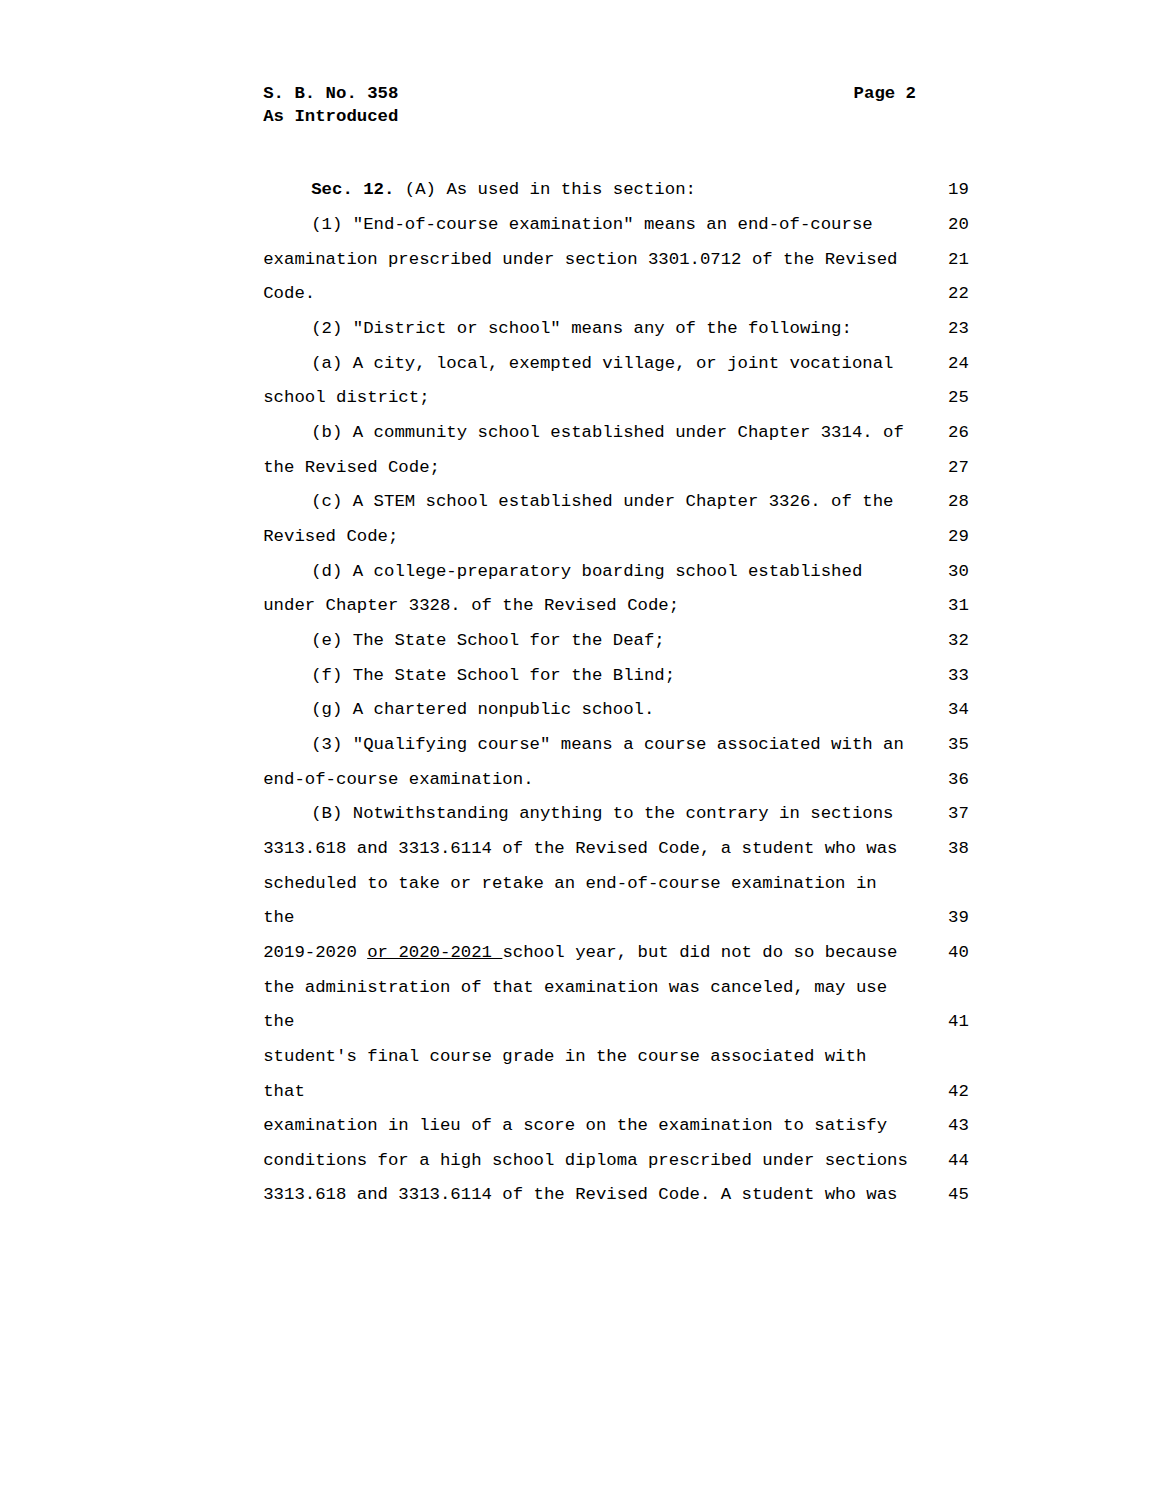S. B. No. 358 As Introduced
Page 2
Sec. 12. (A) As used in this section:19
(1) "End-of-course examination" means an end-of-course20
examination prescribed under section 3301.0712 of the Revised21
Code.22
(2) "District or school" means any of the following:23
(a) A city, local, exempted village, or joint vocational24
school district;25
(b) A community school established under Chapter 3314. of26
the Revised Code;27
(c) A STEM school established under Chapter 3326. of the28
Revised Code;29
(d) A college-preparatory boarding school established30
under Chapter 3328. of the Revised Code;31
(e) The State School for the Deaf;32
(f) The State School for the Blind;33
(g) A chartered nonpublic school.34
(3) "Qualifying course" means a course associated with an35
end-of-course examination.36
(B) Notwithstanding anything to the contrary in sections37
3313.618 and 3313.6114 of the Revised Code, a student who was38
scheduled to take or retake an end-of-course examination in the39
2019-2020 or 2020-2021 school year, but did not do so because40
the administration of that examination was canceled, may use the41
student's final course grade in the course associated with that42
examination in lieu of a score on the examination to satisfy43
conditions for a high school diploma prescribed under sections44
3313.618 and 3313.6114 of the Revised Code. A student who was45